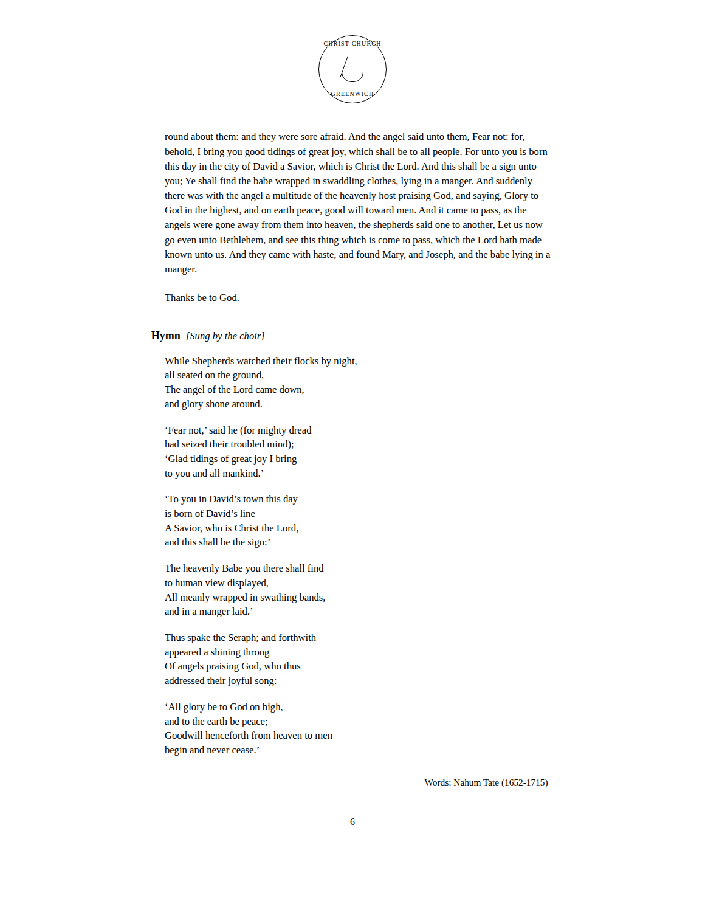Christ Church Greenwich
round about them: and they were sore afraid. And the angel said unto them, Fear not: for, behold, I bring you good tidings of great joy, which shall be to all people. For unto you is born this day in the city of David a Savior, which is Christ the Lord. And this shall be a sign unto you; Ye shall find the babe wrapped in swaddling clothes, lying in a manger. And suddenly there was with the angel a multitude of the heavenly host praising God, and saying, Glory to God in the highest, and on earth peace, good will toward men. And it came to pass, as the angels were gone away from them into heaven, the shepherds said one to another, Let us now go even unto Bethlehem, and see this thing which is come to pass, which the Lord hath made known unto us. And they came with haste, and found Mary, and Joseph, and the babe lying in a manger.
Thanks be to God.
Hymn [Sung by the choir]
While Shepherds watched their flocks by night,
all seated on the ground,
The angel of the Lord came down,
and glory shone around.
‘Fear not,’ said he (for mighty dread
had seized their troubled mind);
‘Glad tidings of great joy I bring
to you and all mankind.’
‘To you in David’s town this day
is born of David’s line
A Savior, who is Christ the Lord,
and this shall be the sign:’
The heavenly Babe you there shall find
to human view displayed,
All meanly wrapped in swathing bands,
and in a manger laid.’
Thus spake the Seraph; and forthwith
appeared a shining throng
Of angels praising God, who thus
addressed their joyful song:
‘All glory be to God on high,
and to the earth be peace;
Goodwill henceforth from heaven to men
begin and never cease.’
Words: Nahum Tate (1652-1715)
6